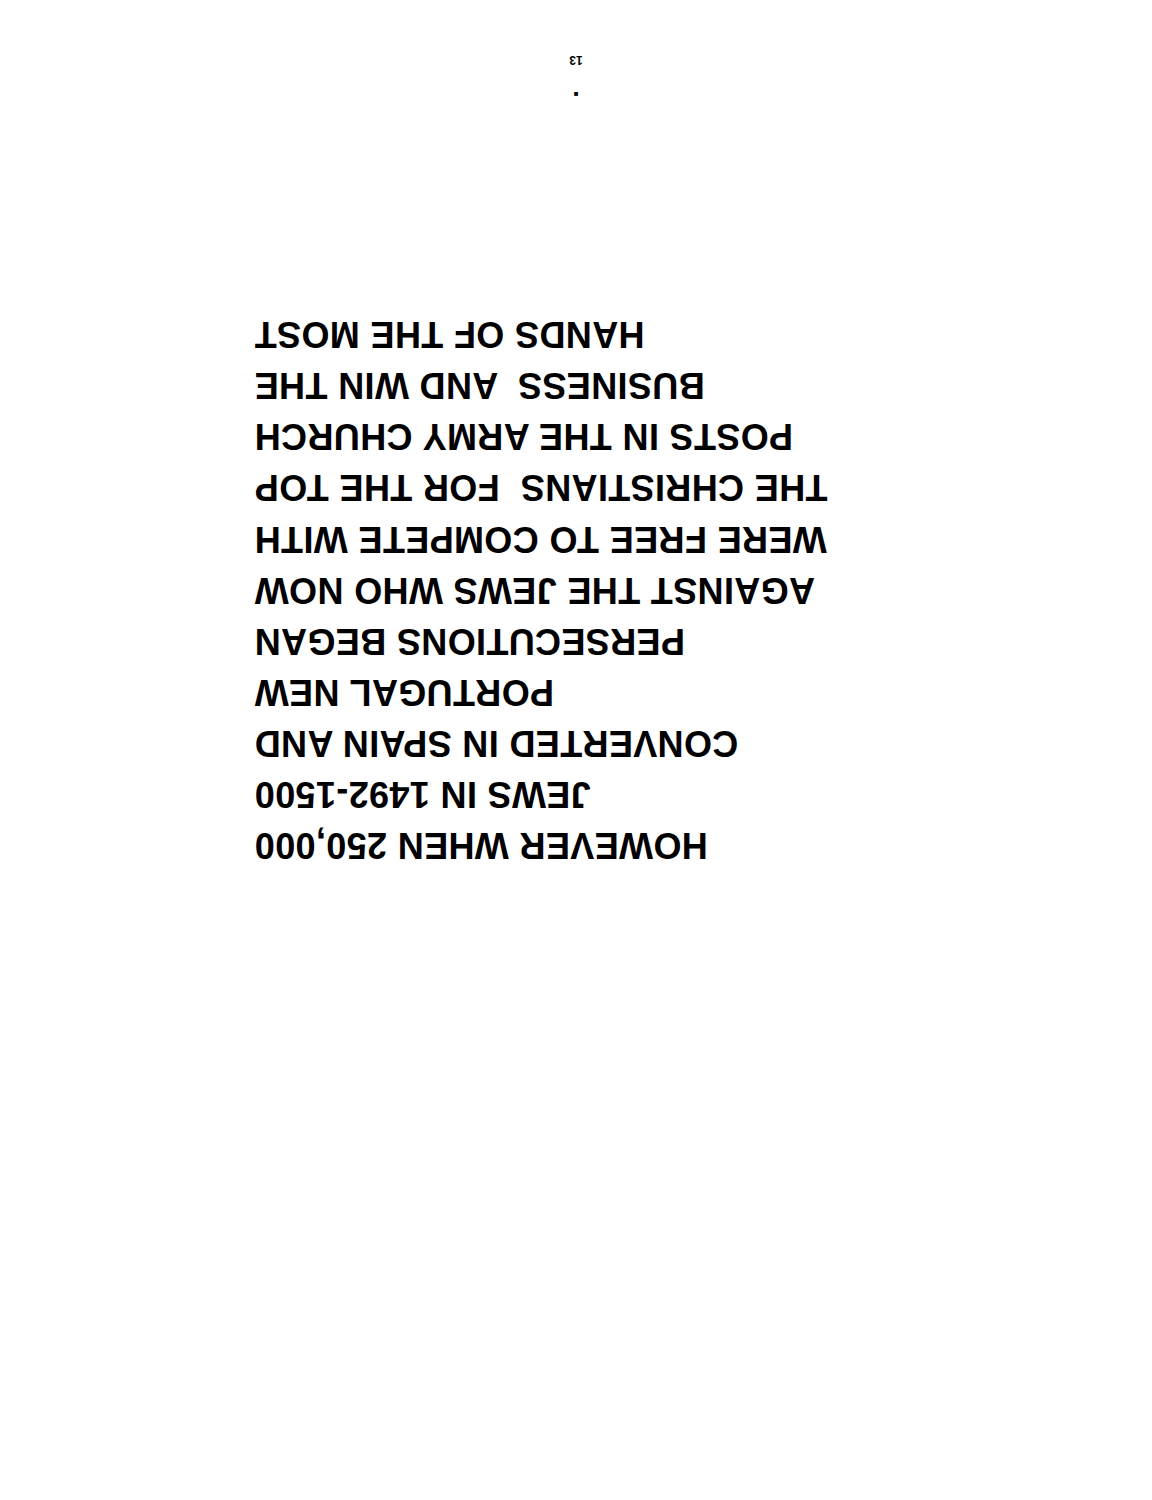HOWEVER WHEN 250,000
JEWS IN 1492-1500
CONVERTED IN SPAIN AND
PORTUGAL NEW
PERSECUTIONS BEGAN
AGAINST THE JEWS WHO NOW
WERE FREE TO COMPETE WITH
THE CHRISTIANS FOR THE TOP
POSTS IN THE ARMY CHURCH
BUSINESS AND WIN THE
HANDS OF THE MOST
.
13